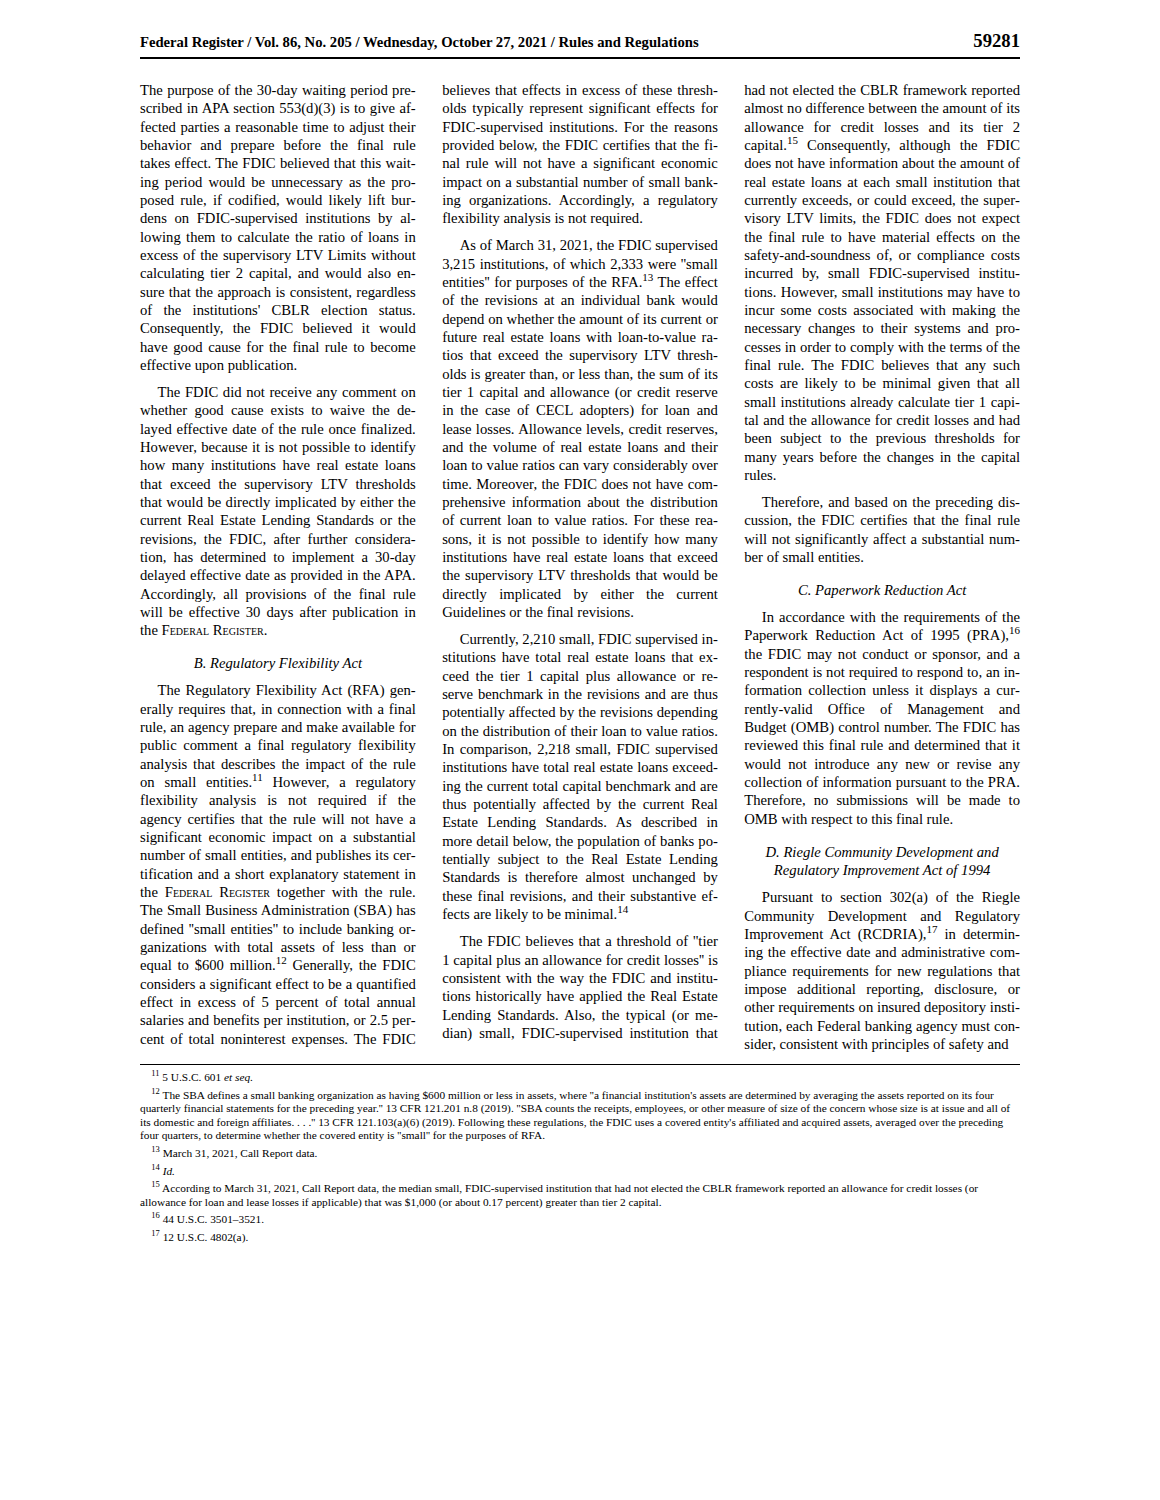Federal Register / Vol. 86, No. 205 / Wednesday, October 27, 2021 / Rules and Regulations 59281
The purpose of the 30-day waiting period prescribed in APA section 553(d)(3) is to give affected parties a reasonable time to adjust their behavior and prepare before the final rule takes effect. The FDIC believed that this waiting period would be unnecessary as the proposed rule, if codified, would likely lift burdens on FDIC-supervised institutions by allowing them to calculate the ratio of loans in excess of the supervisory LTV Limits without calculating tier 2 capital, and would also ensure that the approach is consistent, regardless of the institutions' CBLR election status. Consequently, the FDIC believed it would have good cause for the final rule to become effective upon publication.
The FDIC did not receive any comment on whether good cause exists to waive the delayed effective date of the rule once finalized. However, because it is not possible to identify how many institutions have real estate loans that exceed the supervisory LTV thresholds that would be directly implicated by either the current Real Estate Lending Standards or the revisions, the FDIC, after further consideration, has determined to implement a 30-day delayed effective date as provided in the APA. Accordingly, all provisions of the final rule will be effective 30 days after publication in the Federal Register.
B. Regulatory Flexibility Act
The Regulatory Flexibility Act (RFA) generally requires that, in connection with a final rule, an agency prepare and make available for public comment a final regulatory flexibility analysis that describes the impact of the rule on small entities.11 However, a regulatory flexibility analysis is not required if the agency certifies that the rule will not have a significant economic impact on a substantial number of small entities, and publishes its certification and a short explanatory statement in the Federal Register together with the rule. The Small Business Administration (SBA) has defined ''small entities'' to include banking organizations with total assets of less than or equal to $600 million.12 Generally, the FDIC considers a significant effect to be a quantified effect in excess of 5 percent of total annual salaries and benefits per institution, or 2.5 percent of total noninterest expenses. The FDIC believes that effects in excess of these thresholds typically represent significant effects for FDIC-supervised institutions. For the reasons provided below, the FDIC certifies that the final rule will not have a significant economic impact on a substantial number of small banking organizations. Accordingly, a regulatory flexibility analysis is not required.
As of March 31, 2021, the FDIC supervised 3,215 institutions, of which 2,333 were ''small entities'' for purposes of the RFA.13 The effect of the revisions at an individual bank would depend on whether the amount of its current or future real estate loans with loan-to-value ratios that exceed the supervisory LTV thresholds is greater than, or less than, the sum of its tier 1 capital and allowance (or credit reserve in the case of CECL adopters) for loan and lease losses. Allowance levels, credit reserves, and the volume of real estate loans and their loan to value ratios can vary considerably over time. Moreover, the FDIC does not have comprehensive information about the distribution of current loan to value ratios. For these reasons, it is not possible to identify how many institutions have real estate loans that exceed the supervisory LTV thresholds that would be directly implicated by either the current Guidelines or the final revisions.
Currently, 2,210 small, FDIC supervised institutions have total real estate loans that exceed the tier 1 capital plus allowance or reserve benchmark in the revisions and are thus potentially affected by the revisions depending on the distribution of their loan to value ratios. In comparison, 2,218 small, FDIC supervised institutions have total real estate loans exceeding the current total capital benchmark and are thus potentially affected by the current Real Estate Lending Standards. As described in more detail below, the population of banks potentially subject to the Real Estate Lending Standards is therefore almost unchanged by these final revisions, and their substantive effects are likely to be minimal.14
The FDIC believes that a threshold of ''tier 1 capital plus an allowance for credit losses'' is consistent with the way the FDIC and institutions historically have applied the Real Estate Lending Standards. Also, the typical (or median) small, FDIC-supervised institution that had not elected the CBLR framework reported almost no difference between the amount of its allowance for credit losses and its tier 2 capital.15 Consequently, although the FDIC does not have information about the amount of real estate loans at each small institution that currently exceeds, or could exceed, the supervisory LTV limits, the FDIC does not expect the final rule to have material effects on the safety-and-soundness of, or compliance costs incurred by, small FDIC-supervised institutions. However, small institutions may have to incur some costs associated with making the necessary changes to their systems and processes in order to comply with the terms of the final rule. The FDIC believes that any such costs are likely to be minimal given that all small institutions already calculate tier 1 capital and the allowance for credit losses and had been subject to the previous thresholds for many years before the changes in the capital rules.
Therefore, and based on the preceding discussion, the FDIC certifies that the final rule will not significantly affect a substantial number of small entities.
C. Paperwork Reduction Act
In accordance with the requirements of the Paperwork Reduction Act of 1995 (PRA),16 the FDIC may not conduct or sponsor, and a respondent is not required to respond to, an information collection unless it displays a currently-valid Office of Management and Budget (OMB) control number. The FDIC has reviewed this final rule and determined that it would not introduce any new or revise any collection of information pursuant to the PRA. Therefore, no submissions will be made to OMB with respect to this final rule.
D. Riegle Community Development and Regulatory Improvement Act of 1994
Pursuant to section 302(a) of the Riegle Community Development and Regulatory Improvement Act (RCDRIA),17 in determining the effective date and administrative compliance requirements for new regulations that impose additional reporting, disclosure, or other requirements on insured depository institution, each Federal banking agency must consider, consistent with principles of safety and
11 5 U.S.C. 601 et seq.
12 The SBA defines a small banking organization as having $600 million or less in assets, where ''a financial institution's assets are determined by averaging the assets reported on its four quarterly financial statements for the preceding year.'' 13 CFR 121.201 n.8 (2019). ''SBA counts the receipts, employees, or other measure of size of the concern whose size is at issue and all of its domestic and foreign affiliates. . . .'' 13 CFR 121.103(a)(6) (2019). Following these regulations, the FDIC uses a covered entity's affiliated and acquired assets, averaged over the preceding four quarters, to determine whether the covered entity is ''small'' for the purposes of RFA.
13 March 31, 2021, Call Report data.
14 Id.
15 According to March 31, 2021, Call Report data, the median small, FDIC-supervised institution that had not elected the CBLR framework reported an allowance for credit losses (or allowance for loan and lease losses if applicable) that was $1,000 (or about 0.17 percent) greater than tier 2 capital.
16 44 U.S.C. 3501–3521.
17 12 U.S.C. 4802(a).